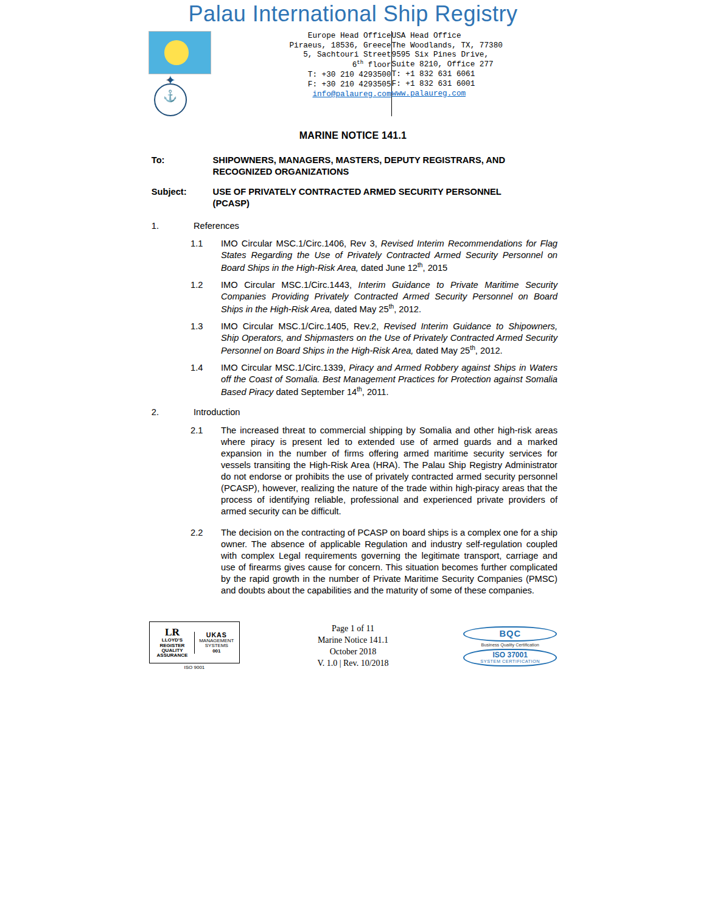Palau International Ship Registry
| ✦ ⚓ | Europe Head Office Piraeus, 18536, Greece 5, Sachtouri Street 6 th floor T: +30 210 4293500 F: +30 210 4293505 info@palaureg.com | USA Head Office The Woodlands, TX, 77380 9595 Six Pines Drive, Suite 8210, Office 277 T: +1 832 631 6061 F: +1 832 631 6001 www.palaureg.com |
MARINE NOTICE 141.1
To:
SHIPOWNERS, MANAGERS, MASTERS, DEPUTY REGISTRARS, AND RECOGNIZED ORGANIZATIONS
Subject:
USE OF PRIVATELY CONTRACTED ARMED SECURITY PERSONNEL (PCASP)
1.
References
1.1
IMO Circular MSC.1/Circ.1406, Rev 3, Revised Interim Recommendations for Flag States Regarding the Use of Privately Contracted Armed Security Personnel on Board Ships in the High-Risk Area, dated June 12th, 2015
1.2
IMO Circular MSC.1/Circ.1443, Interim Guidance to Private Maritime Security Companies Providing Privately Contracted Armed Security Personnel on Board Ships in the High-Risk Area, dated May 25th, 2012.
1.3
IMO Circular MSC.1/Circ.1405, Rev.2, Revised Interim Guidance to Shipowners, Ship Operators, and Shipmasters on the Use of Privately Contracted Armed Security Personnel on Board Ships in the High-Risk Area, dated May 25th, 2012.
1.4
IMO Circular MSC.1/Circ.1339, Piracy and Armed Robbery against Ships in Waters off the Coast of Somalia. Best Management Practices for Protection against Somalia Based Piracy dated September 14th, 2011.
2.
Introduction
2.1
The increased threat to commercial shipping by Somalia and other high-risk areas where piracy is present led to extended use of armed guards and a marked expansion in the number of firms offering armed maritime security services for vessels transiting the High-Risk Area (HRA). The Palau Ship Registry Administrator do not endorse or prohibits the use of privately contracted armed security personnel (PCASP), however, realizing the nature of the trade within high-piracy areas that the process of identifying reliable, professional and experienced private providers of armed security can be difficult.
2.2
The decision on the contracting of PCASP on board ships is a complex one for a ship owner. The absence of applicable Regulation and industry self-regulation coupled with complex Legal requirements governing the legitimate transport, carriage and use of firearms gives cause for concern. This situation becomes further complicated by the rapid growth in the number of Private Maritime Security Companies (PMSC) and doubts about the capabilities and the maturity of some of these companies.
| LR LLOYD'S REGISTER QUALITY ASSURANCE UKAS MANAGEMENT SYSTEMS 001 ISO 9001 | Page 1 of 11 Marine Notice 141.1 October 2018 V. 1.0 / Rev. 10/2018 | BQC Business Quality Certification ISO 37001 SYSTEM CERTIFICATION |